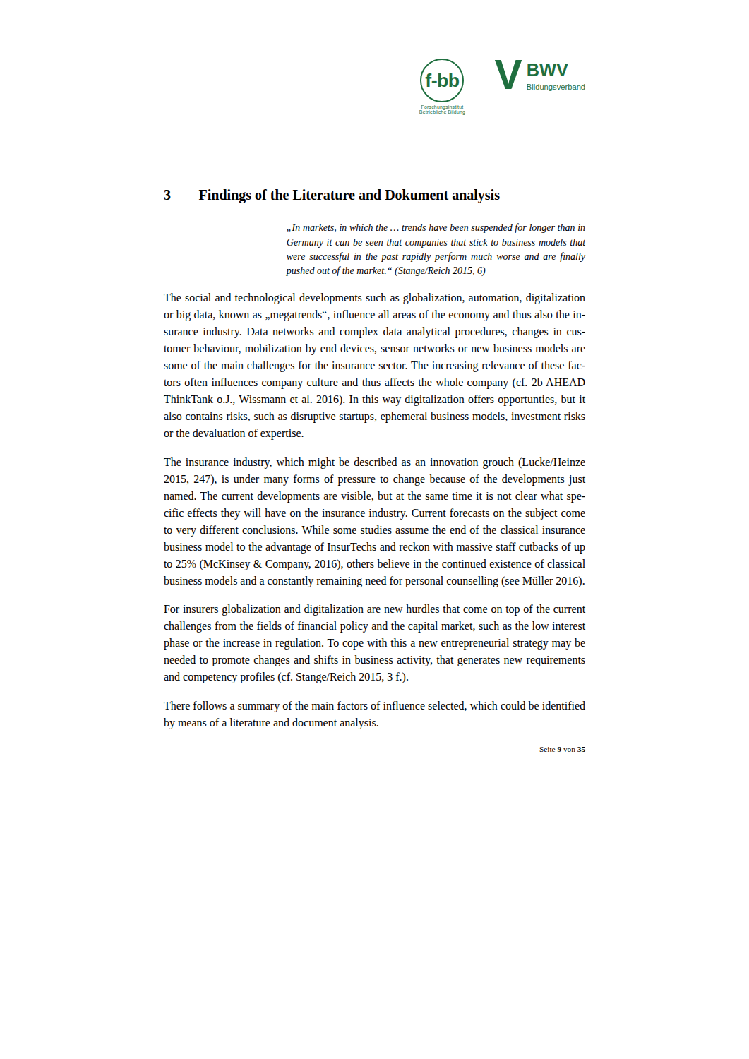f‑bb
Forschungsinstitut
Betriebliche Bildung
V
BWV
Bildungsverband
3 Findings of the Literature and Dokument analysis
„In markets, in which the … trends have been suspended for longer than in Germany it can be seen that companies that stick to business models that were successful in the past rapidly perform much worse and are finally pushed out of the market.“ (Stange/Reich 2015, 6)
The social and technological developments such as globalization, automation, digitalization or big data, known as „megatrends“, influence all areas of the economy and thus also the insurance industry. Data networks and complex data analytical procedures, changes in customer behaviour, mobilization by end devices, sensor networks or new business models are some of the main challenges for the insurance sector. The increasing relevance of these factors often influences company culture and thus affects the whole company (cf. 2b AHEAD ThinkTank o.J., Wissmann et al. 2016). In this way digitalization offers opportunties, but it also contains risks, such as disruptive startups, ephemeral business models, investment risks or the devaluation of expertise.
The insurance industry, which might be described as an innovation grouch (Lucke/Heinze 2015, 247), is under many forms of pressure to change because of the developments just named. The current developments are visible, but at the same time it is not clear what specific effects they will have on the insurance industry. Current forecasts on the subject come to very different conclusions. While some studies assume the end of the classical insurance business model to the advantage of InsurTechs and reckon with massive staff cutbacks of up to 25% (McKinsey & Company, 2016), others believe in the continued existence of classical business models and a constantly remaining need for personal counselling (see Müller 2016).
For insurers globalization and digitalization are new hurdles that come on top of the current challenges from the fields of financial policy and the capital market, such as the low interest phase or the increase in regulation. To cope with this a new entrepreneurial strategy may be needed to promote changes and shifts in business activity, that generates new requirements and competency profiles (cf. Stange/Reich 2015, 3 f.).
There follows a summary of the main factors of influence selected, which could be identified by means of a literature and document analysis.
Seite 9 von 35